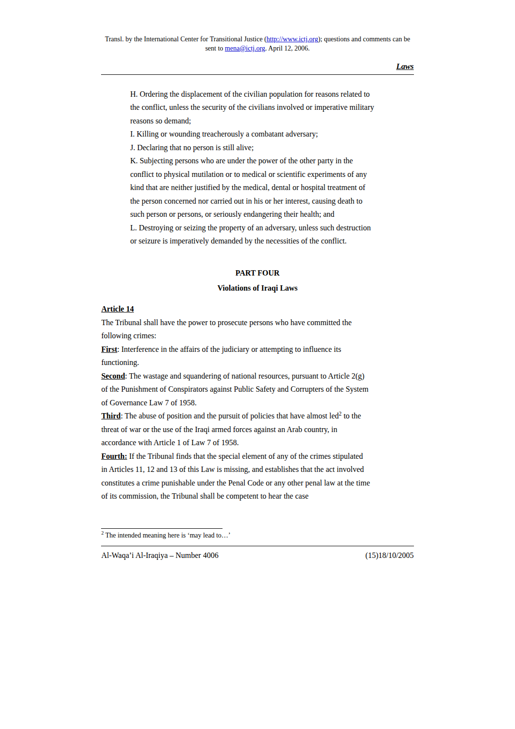Transl. by the International Center for Transitional Justice (http://www.ictj.org); questions and comments can be sent to mena@ictj.org. April 12, 2006.
Laws
H. Ordering the displacement of the civilian population for reasons related to
the conflict, unless the security of the civilians involved or imperative military
reasons so demand;
I. Killing or wounding treacherously a combatant adversary;
J. Declaring that no person is still alive;
K. Subjecting persons who are under the power of the other party in the
conflict to physical mutilation or to medical or scientific experiments of any
kind that are neither justified by the medical, dental or hospital treatment of
the person concerned nor carried out in his or her interest, causing death to
such person or persons, or seriously endangering their health; and
L. Destroying or seizing the property of an adversary, unless such destruction
or seizure is imperatively demanded by the necessities of the conflict.
PART FOUR
Violations of Iraqi Laws
Article 14
The Tribunal shall have the power to prosecute persons who have committed the
following crimes:
First: Interference in the affairs of the judiciary or attempting to influence its
functioning.
Second: The wastage and squandering of national resources, pursuant to Article 2(g)
of the Punishment of Conspirators against Public Safety and Corrupters of the System
of Governance Law 7 of 1958.
Third: The abuse of position and the pursuit of policies that have almost led2 to the
threat of war or the use of the Iraqi armed forces against an Arab country, in
accordance with Article 1 of Law 7 of 1958.
Fourth: If the Tribunal finds that the special element of any of the crimes stipulated
in Articles 11, 12 and 13 of this Law is missing, and establishes that the act involved
constitutes a crime punishable under the Penal Code or any other penal law at the time
of its commission, the Tribunal shall be competent to hear the case
2 The intended meaning here is ‘may lead to…’
Al-Waqa’i Al-Iraqiya – Number 4006
(15)
18/10/2005